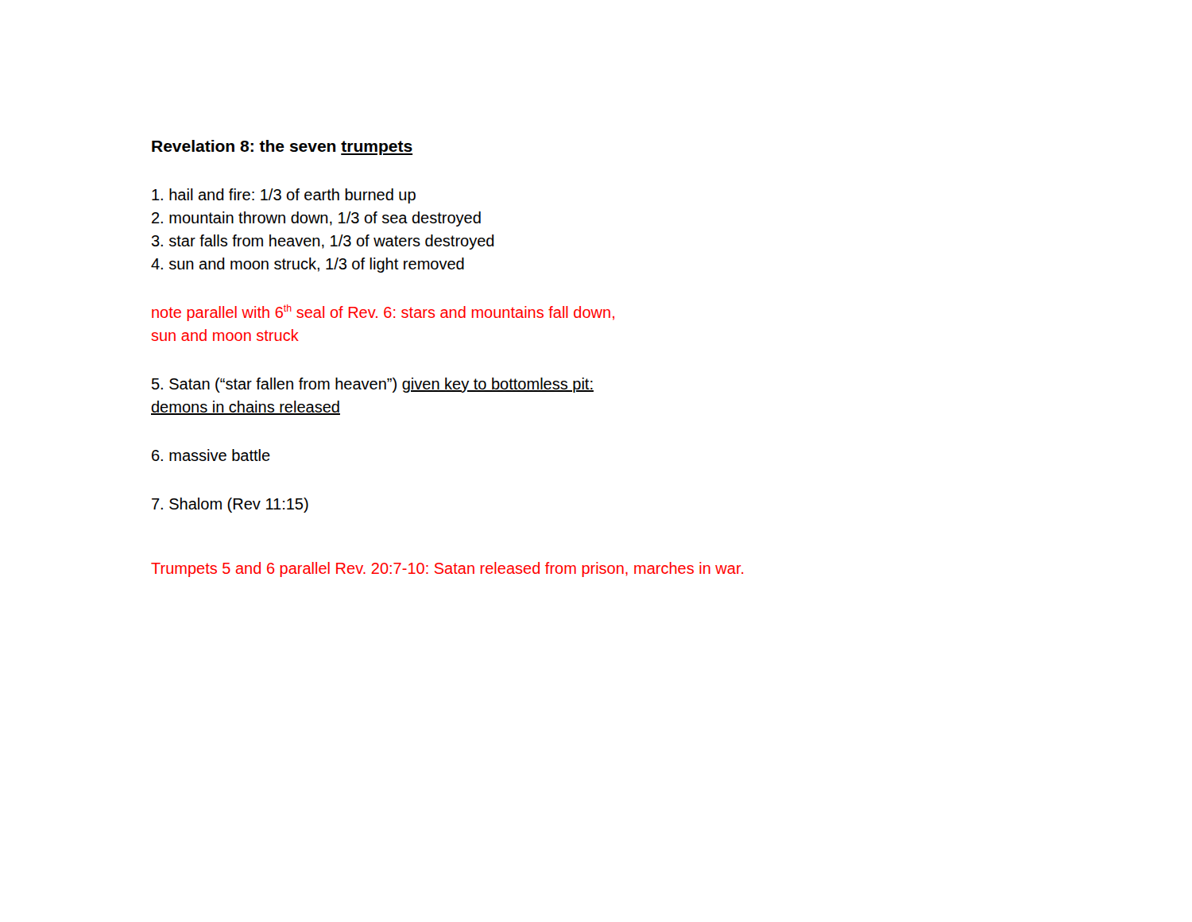Revelation 8: the seven trumpets
1. hail and fire: 1/3 of earth burned up
2. mountain thrown down, 1/3 of sea destroyed
3. star falls from heaven, 1/3 of waters destroyed
4. sun and moon struck, 1/3 of light removed
note parallel with 6th seal of Rev. 6: stars and mountains fall down,
sun and moon struck
5. Satan (“star fallen from heaven”) given key to bottomless pit:
demons in chains released
6. massive battle
7. Shalom (Rev 11:15)
Trumpets 5 and 6 parallel Rev. 20:7-10: Satan released from prison, marches in war.